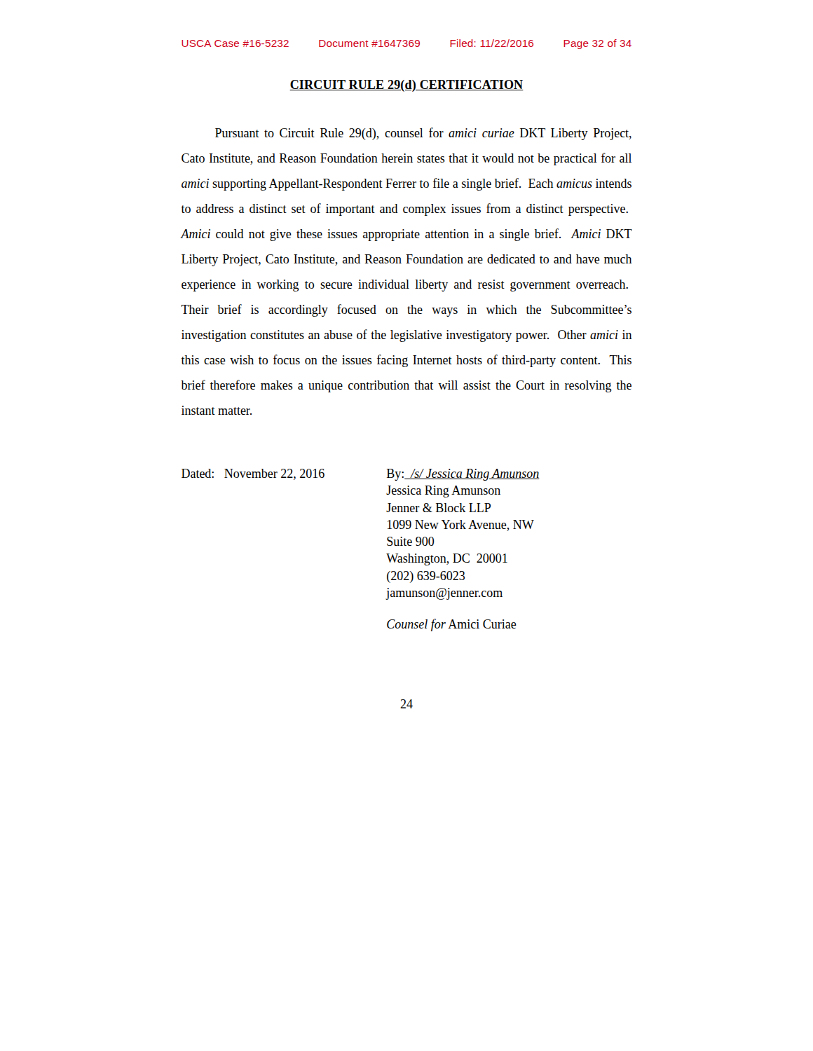USCA Case #16-5232 Document #1647369 Filed: 11/22/2016 Page 32 of 34
CIRCUIT RULE 29(d) CERTIFICATION
Pursuant to Circuit Rule 29(d), counsel for amici curiae DKT Liberty Project, Cato Institute, and Reason Foundation herein states that it would not be practical for all amici supporting Appellant-Respondent Ferrer to file a single brief. Each amicus intends to address a distinct set of important and complex issues from a distinct perspective. Amici could not give these issues appropriate attention in a single brief. Amici DKT Liberty Project, Cato Institute, and Reason Foundation are dedicated to and have much experience in working to secure individual liberty and resist government overreach. Their brief is accordingly focused on the ways in which the Subcommittee’s investigation constitutes an abuse of the legislative investigatory power. Other amici in this case wish to focus on the issues facing Internet hosts of third-party content. This brief therefore makes a unique contribution that will assist the Court in resolving the instant matter.
Dated: November 22, 2016
By: /s/ Jessica Ring Amunson
Jessica Ring Amunson
Jenner & Block LLP
1099 New York Avenue, NW
Suite 900
Washington, DC 20001
(202) 639-6023
jamunson@jenner.com
Counsel for Amici Curiae
24